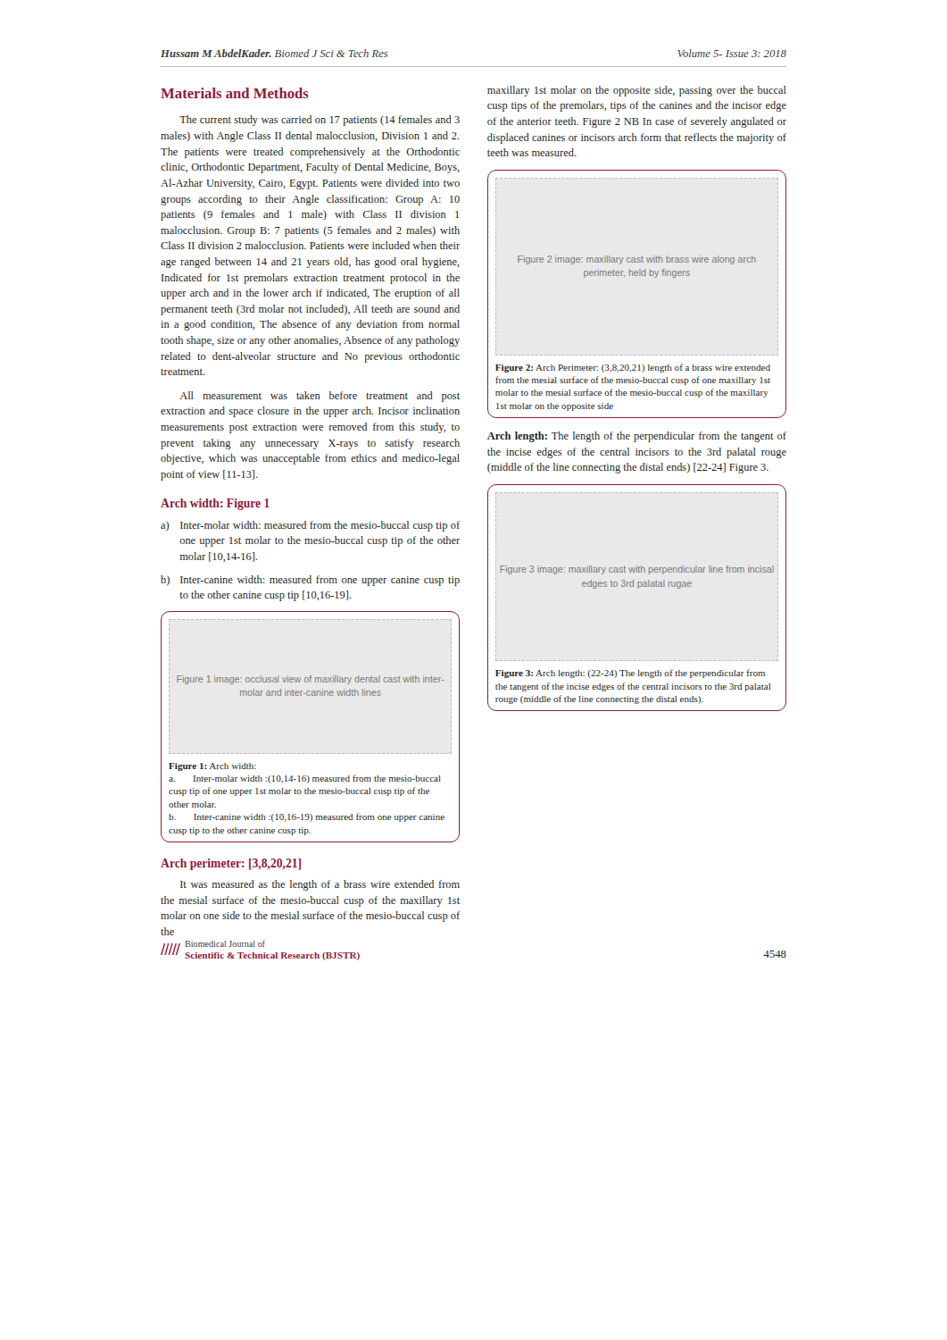Hussam M AbdelKader. Biomed J Sci & Tech Res
Volume 5- Issue 3: 2018
Materials and Methods
The current study was carried on 17 patients (14 females and 3 males) with Angle Class II dental malocclusion, Division 1 and 2. The patients were treated comprehensively at the Orthodontic clinic, Orthodontic Department, Faculty of Dental Medicine, Boys, Al-Azhar University, Cairo, Egypt. Patients were divided into two groups according to their Angle classification: Group A: 10 patients (9 females and 1 male) with Class II division 1 malocclusion. Group B: 7 patients (5 females and 2 males) with Class II division 2 malocclusion. Patients were included when their age ranged between 14 and 21 years old, has good oral hygiene, Indicated for 1st premolars extraction treatment protocol in the upper arch and in the lower arch if indicated, The eruption of all permanent teeth (3rd molar not included), All teeth are sound and in a good condition, The absence of any deviation from normal tooth shape, size or any other anomalies, Absence of any pathology related to dent-alveolar structure and No previous orthodontic treatment.
All measurement was taken before treatment and post extraction and space closure in the upper arch. Incisor inclination measurements post extraction were removed from this study, to prevent taking any unnecessary X-rays to satisfy research objective, which was unacceptable from ethics and medico-legal point of view [11-13].
Arch width: Figure 1
a) Inter-molar width: measured from the mesio-buccal cusp tip of one upper 1st molar to the mesio-buccal cusp tip of the other molar [10,14-16].
b) Inter-canine width: measured from one upper canine cusp tip to the other canine cusp tip [10,16-19].
Figure 1 image: occlusal view of maxillary dental cast with inter-molar and inter-canine width lines
Figure 1: Arch width:
a. Inter-molar width :(10,14-16) measured from the mesio-buccal cusp tip of one upper 1st molar to the mesio-buccal cusp tip of the other molar. b. Inter-canine width :(10,16-19) measured from one upper canine cusp tip to the other canine cusp tip.
Arch perimeter: [3,8,20,21]
It was measured as the length of a brass wire extended from the mesial surface of the mesio-buccal cusp of the maxillary 1st molar on one side to the mesial surface of the mesio-buccal cusp of the
maxillary 1st molar on the opposite side, passing over the buccal cusp tips of the premolars, tips of the canines and the incisor edge of the anterior teeth. Figure 2 NB In case of severely angulated or displaced canines or incisors arch form that reflects the majority of teeth was measured.
Figure 2 image: maxillary cast with brass wire along arch perimeter, held by fingers
Figure 2: Arch Perimeter: (3,8,20,21) length of a brass wire extended from the mesial surface of the mesio-buccal cusp of one maxillary 1st molar to the mesial surface of the mesio-buccal cusp of the maxillary 1st molar on the opposite side
Arch length: The length of the perpendicular from the tangent of the incise edges of the central incisors to the 3rd palatal rouge (middle of the line connecting the distal ends) [22-24] Figure 3.
Figure 3 image: maxillary cast with perpendicular line from incisal edges to 3rd palatal rugae
Figure 3: Arch length: (22-24) The length of the perpendicular from the tangent of the incise edges of the central incisors to the 3rd palatal rouge (middle of the line connecting the distal ends).
/////
Biomedical Journal of
Scientific & Technical Research (BJSTR)
4548